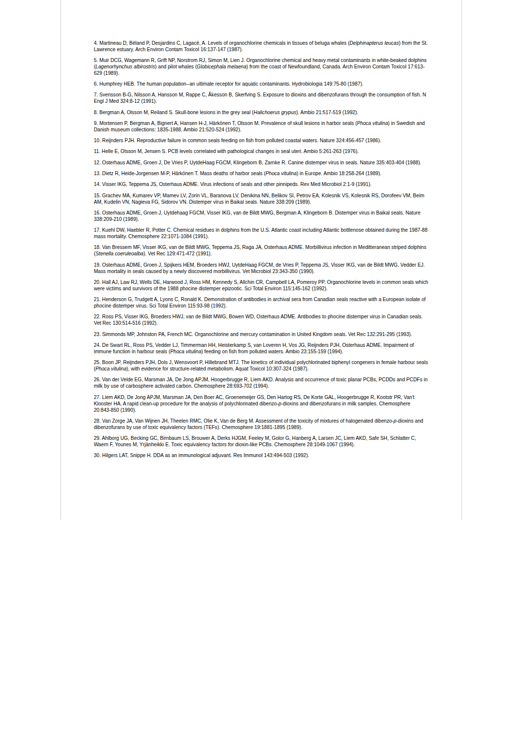4. Martineau D, Béland P, Desjardins C, Lagacé, A. Levels of organochlorine chemicals in tissues of beluga whales (Delphinapterus leucas) from the St. Lawrence estuary. Arch Environ Contam Toxicol 16:137-147 (1987).
5. Muir DCG, Wagemann R, Grift NP, Norstrom RJ, Simon M, Lien J. Organochlorine chemical and heavy metal contaminants in white-beaked dolphins (Lagenorhynchus albirostris) and pilot whales (Globicephala melaena) from the coast of Newfoundland, Canada. Arch Environ Contam Toxicol 17:613-629 (1989).
6. Humphrey HEB. The human population--an ultimate receptor for aquatic contaminants. Hydrobiologia 149:75-80 (1987).
7. Svensson B-G, Nilsson A, Hansson M, Rappe C, Åkesson B, Skerfving S. Exposure to dioxins and dibenzofurans through the consumption of fish. N Engl J Med 324:8-12 (1991).
8. Bergman A, Olsson M, Reiland S. Skull-bone lesions in the grey seal (Halichoerus grypus). Ambio 21:517-519 (1992).
9. Mortensen P, Bergman A, Bignert A, Hansen H-J, Härkönen T, Olsson M. Prevalence of skull lesions in harbor seals (Phoca vitulina) in Swedish and Danish museum collections: 1835-1988. Ambio 21:520-524 (1992).
10. Reijnders PJH. Reproductive failure in common seals feeding on fish from polluted coastal waters. Nature 324:456-457 (1986).
11. Helle E, Olsson M, Jensen S. PCB levels correlated with pathological changes in seal uteri. Ambio 5:261-263 (1976).
12. Osterhaus ADME, Groen J, De Vries P, UytdeHaag FGCM, Klingeborn B, Zarnke R. Canine distemper virus in seals. Nature 335:403-404 (1988).
13. Dietz R, Heide-Jorgensen M-P, Härkönen T. Mass deaths of harbor seals (Phoca vitulina) in Europe. Ambio 18:258-264 (1989).
14. Visser IKG, Teppema JS, Osterhaus ADME. Virus infections of seals and other pinnipeds. Rev Med Microbiol 2:1-9 (1991).
15. Grachev MA, Kumarev VP, Mamev LV, Zorin VL, Baranova LV, Denikina NN, Belikov SI, Petrov EA, Kolesnik VS, Kolesnik RS, Dorofeev VM, Beim AM, Kudelin VN, Nagieva FG, Sidorov VN. Distemper virus in Baikal seals. Nature 338:209 (1989).
16. Osterhaus ADME, Groen J, Uytdehaag FGCM, Visser IKG, van de Bildt MWG, Bergman A, Klingeborn B. Distemper virus in Baikal seals. Nature 338:209-210 (1989).
17. Kuehl DW, Haebler R, Potter C. Chemical residues in dolphins from the U.S. Atlantic coast including Atlantic bottlenose obtained during the 1987-88 mass mortality. Chemosphere 22:1071-1084 (1991).
18. Van Bressem MF, Visser IKG, van de Bildt MWG, Teppema JS, Raga JA, Osterhaus ADME. Morbillivirus infection in Meditteranean striped dolphins (Stenella coeruleoalba). Vet Rec 129:471-472 (1991).
19. Osterhaus ADME, Groen J, Spijkers HEM, Broeders HWJ, UytdeHaag FGCM, de Vries P, Teppema JS, Visser IKG, van de Bildt MWG, Vedder EJ. Mass mortality in seals caused by a newly discovered morbillivirus. Vet Microbiol 23:343-350 (1990).
20. Hall AJ, Law RJ, Wells DE, Harwood J, Ross HM, Kennedy S, Allchin CR, Campbell LA, Pomeroy PP. Organochlorine levels in common seals which were victims and survivors of the 1988 phocine distemper epizootic. Sci Total Environ 115:145-162 (1992).
21. Henderson G, Trudgett A, Lyons C, Ronald K. Demonstration of antibodies in archival sera from Canadian seals reactive with a European isolate of phocine distemper virus. Sci Total Environ 115:93-98 (1992).
22. Ross PS, Visser IKG, Broeders HWJ, van de Bildt MWG, Bowen WD, Osterhaus ADME. Antibodies to phocine distemper virus in Canadian seals. Vet Rec 130:514-516 (1992).
23. Simmonds MP, Johnston PA, French MC. Organochlorine and mercury contamination in United Kingdom seals. Vet Rec 132:291-295 (1993).
24. De Swart RL, Ross PS, Vedder LJ, Timmerman HH, Heisterkamp S, van Loveren H, Vos JG, Reijnders PJH, Osterhaus ADME. Impairment of immune function in harbour seals (Phoca vitulina) feeding on fish from polluted waters. Ambio 23:155-159 (1994).
25. Boon JP, Reijnders PJH, Dols J, Wensvoort P, Hillebrand MTJ. The kinetics of individual polychlorinated biphenyl congeners in female harbour seals (Phoca vitulina), with evidence for structure-related metabolism. Aquat Toxicol 10:307-324 (1987).
26. Van der Velde EG, Marsman JA, De Jong APJM, Hoogerbrugge R, Liem AKD. Analysis and occurrence of toxic planar PCBs, PCDDs and PCDFs in milk by use of carbosphere activated carbon. Chemosphere 28:693-702 (1994).
27. Liem AKD, De Jong APJM, Marsman JA, Den Boer AC, Groenemeijer GS, Den Hartog RS, De Korte GAL, Hoogerbrugge R, Kootstr PR, Van't Klooster HA. A rapid clean-up procedure for the analysis of polychlorinated dibenzo-p-dioxins and dibenzofurans in milk samples. Chemosphere 20:843-850 (1990).
28. Van Zorge JA, Van Wijnen JH, Theelen RMC, Olie K, Van de Berg M. Assessment of the toxicity of mixtures of halogenated dibenzo-p-dioxins and dibenzofurans by use of toxic equivalency factors (TEFs). Chemosphere 19:1881-1895 (1989).
29. Ahlborg UG, Becking GC, Birnbaum LS, Brouwer A, Derks HJGM, Feeley M, Golor G, Hanberg A, Larsen JC, Liem AKD, Safe SH, Schlatter C, Waern F, Younes M, Yrjänheikki E. Toxic equivalency factors for dioxin-like PCBs. Chemosphere 28:1049-1067 (1994).
30. Hilgers LAT, Snippe H. DDA as an immunological adjuvant. Res Immunol 143:494-503 (1992).